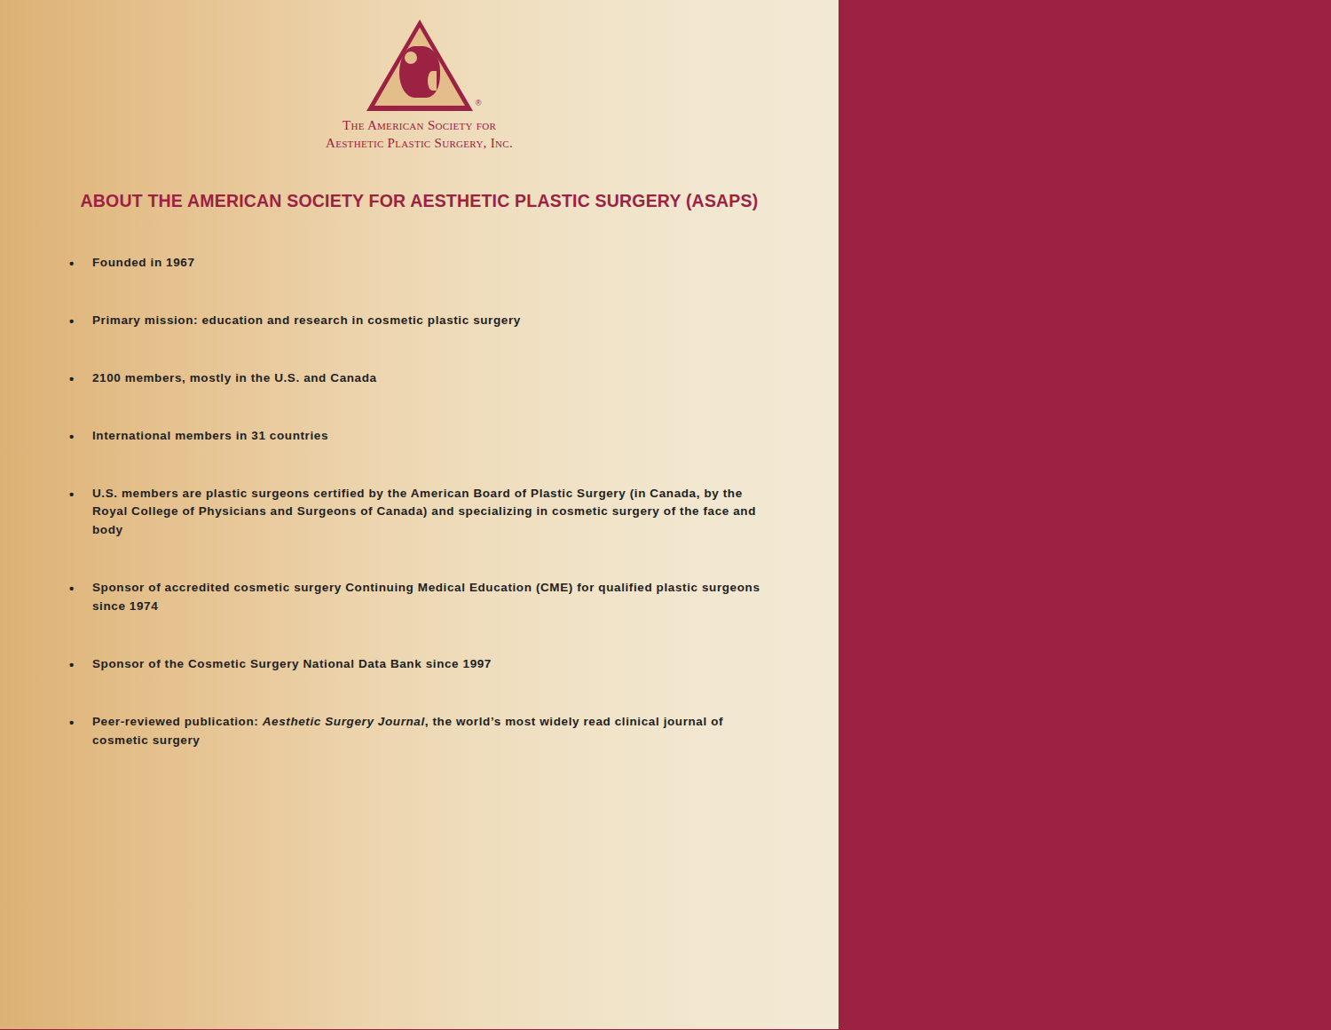®
The American Society for Aesthetic Plastic Surgery, Inc.
ABOUT THE AMERICAN SOCIETY FOR AESTHETIC PLASTIC SURGERY (ASAPS)
Founded in 1967
Primary mission: education and research in cosmetic plastic surgery
2100 members, mostly in the U.S. and Canada
International members in 31 countries
U.S. members are plastic surgeons certified by the American Board of Plastic Surgery (in Canada, by the Royal College of Physicians and Surgeons of Canada) and specializing in cosmetic surgery of the face and body
Sponsor of accredited cosmetic surgery Continuing Medical Education (CME) for qualified plastic surgeons since 1974
Sponsor of the Cosmetic Surgery National Data Bank since 1997
Peer-reviewed publication: Aesthetic Surgery Journal, the world’s most widely read clinical journal of cosmetic surgery